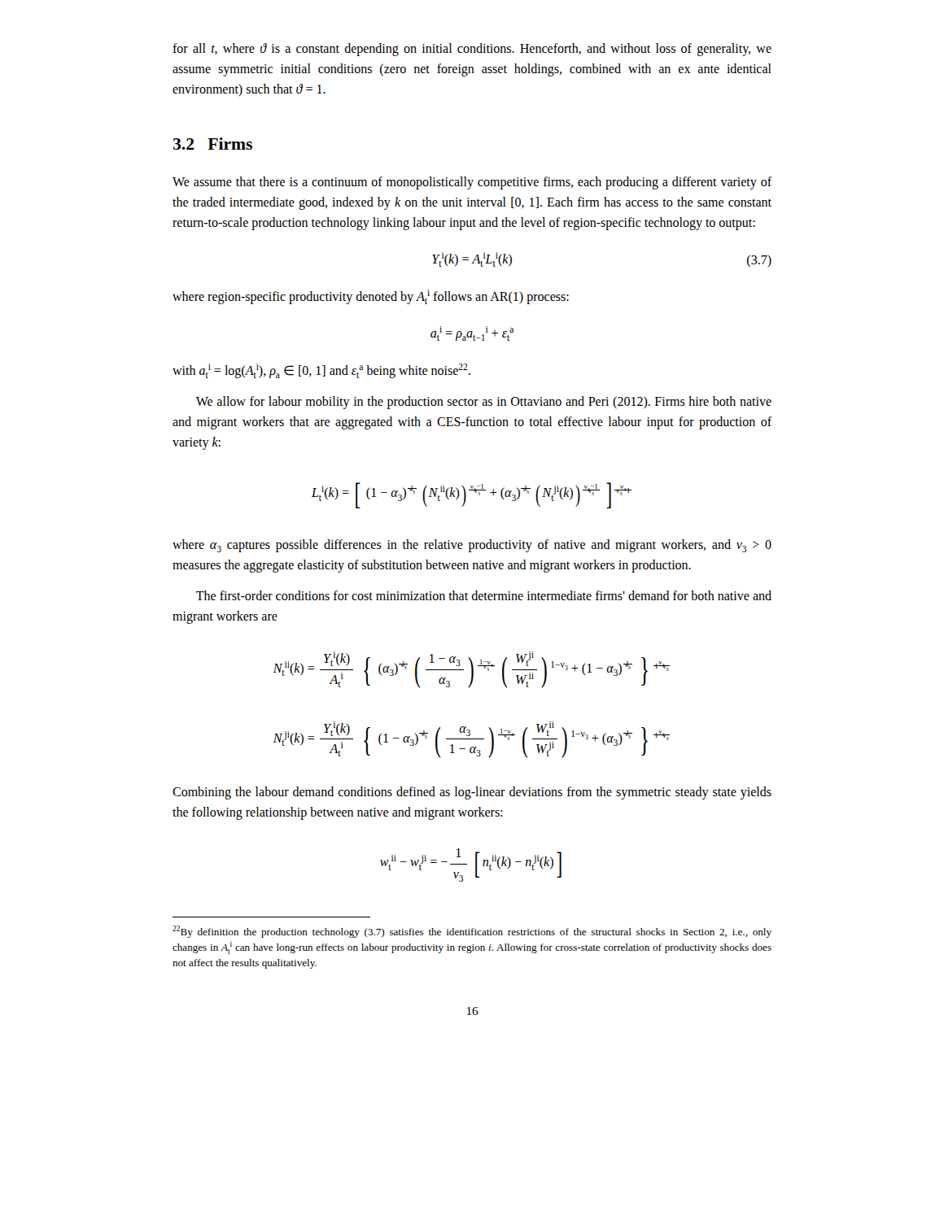for all t, where ϑ is a constant depending on initial conditions. Henceforth, and without loss of generality, we assume symmetric initial conditions (zero net foreign asset holdings, combined with an ex ante identical environment) such that ϑ = 1.
3.2 Firms
We assume that there is a continuum of monopolistically competitive firms, each producing a different variety of the traded intermediate good, indexed by k on the unit interval [0, 1]. Each firm has access to the same constant return-to-scale production technology linking labour input and the level of region-specific technology to output:
Yti(k) = AtiLti(k) (3.7)
where region-specific productivity denoted by Ati follows an AR(1) process:
ati = ρaat−1i + εta
with ati = log(Ati), ρa ∈ [0, 1] and εta being white noise22.
We allow for labour mobility in the production sector as in Ottaviano and Peri (2012). Firms hire both native and migrant workers that are aggregated with a CES-function to total effective labour input for production of variety k:
Lti(k) = [ (1 − α3)1 ν3 (Ntii(k))ν3−1 ν3 + (α3)1 ν3 (Ntji(k))ν3−1 ν3 ]ν3 ν3−1
where α3 captures possible differences in the relative productivity of native and migrant workers, and ν3 > 0 measures the aggregate elasticity of substitution between native and migrant workers in production.
The first-order conditions for cost minimization that determine intermediate firms' demand for both native and migrant workers are
Ntii(k) = Yti(k) Ati { (α3)1 ν3 (1 − α3 α3)1−ν3 ν3 (Wtji Wtii)1−ν3 + (1 − α3)1 ν3 }ν31−ν3
Ntji(k) = Yti(k) Ati { (1 − α3)1 ν3 (α31 − α3)1−ν3 ν3 (Wtii Wtji)1−ν3 + (α3)1 ν3 }ν31−ν3
Combining the labour demand conditions defined as log-linear deviations from the symmetric steady state yields the following relationship between native and migrant workers:
wtii − wtji = −1 ν3 [ntii(k) − ntji(k)]
22By definition the production technology (3.7) satisfies the identification restrictions of the structural shocks in Section 2, i.e., only changes in Ati can have long-run effects on labour productivity in region i. Allowing for cross-state correlation of productivity shocks does not affect the results qualitatively.
16